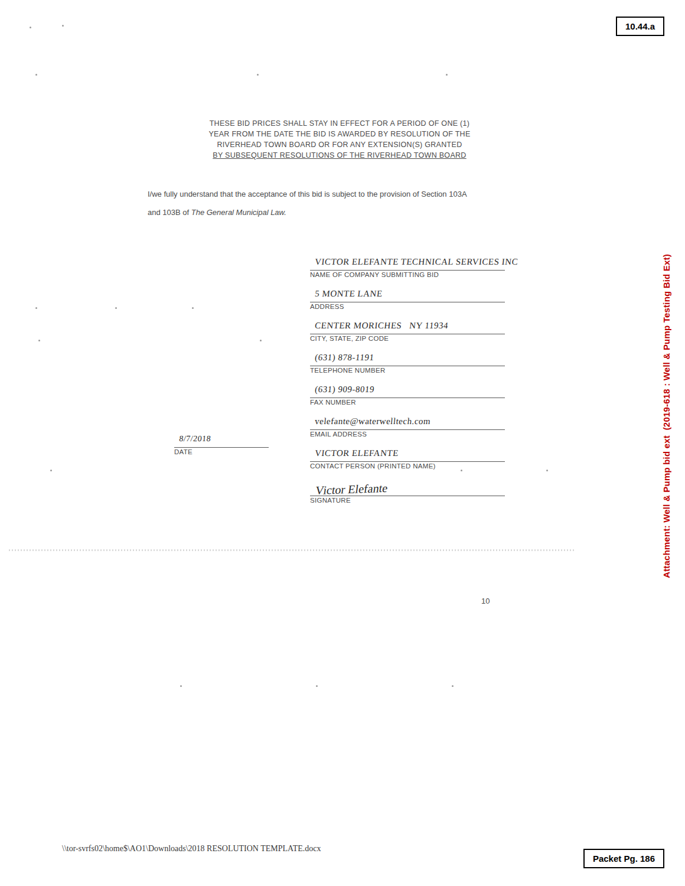10.44.a
Attachment: Well & Pump bid ext (2019-618 : Well & Pump Testing Bid Ext)
THESE BID PRICES SHALL STAY IN EFFECT FOR A PERIOD OF ONE (1)
YEAR FROM THE DATE THE BID IS AWARDED BY RESOLUTION OF THE
RIVERHEAD TOWN BOARD OR FOR ANY EXTENSION(S) GRANTED
BY SUBSEQUENT RESOLUTIONS OF THE RIVERHEAD TOWN BOARD
I/we fully understand that the acceptance of this bid is subject to the provision of Section 103A
and 103B of The General Municipal Law.
VICTOR ELEFANTE TECHNICAL SERVICES INC
NAME OF COMPANY SUBMITTING BID
5 MONTE LANE
ADDRESS
CENTER MORICHES NY 11934
CITY, STATE, ZIP CODE
(631) 878-1191
TELEPHONE NUMBER
(631) 909-8019
FAX NUMBER
velefante@waterwelltech.com
EMAIL ADDRESS
VICTOR ELEFANTE
CONTACT PERSON (PRINTED NAME)
Victor Elefante
SIGNATURE
8/7/2018
DATE
10
\\tor-svrfs02\home$\AO1\Downloads\2018 RESOLUTION TEMPLATE.docx
Packet Pg. 186